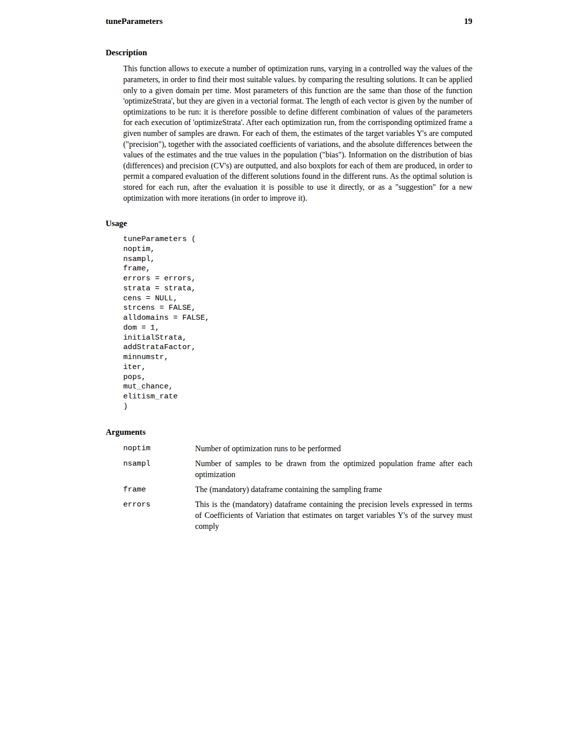tuneParameters 19
Description
This function allows to execute a number of optimization runs, varying in a controlled way the values of the parameters, in order to find their most suitable values. by comparing the resulting solutions. It can be applied only to a given domain per time. Most parameters of this function are the same than those of the function 'optimizeStrata', but they are given in a vectorial format. The length of each vector is given by the number of optimizations to be run: it is therefore possible to define different combination of values of the parameters for each execution of 'optimizeStrata'. After each optimization run, from the corrisponding optimized frame a given number of samples are drawn. For each of them, the estimates of the target variables Y's are computed ("precision"), together with the associated coefficients of variations, and the absolute differences between the values of the estimates and the true values in the population ("bias"). Information on the distribution of bias (differences) and precision (CV's) are outputted, and also boxplots for each of them are produced, in order to permit a compared evaluation of the different solutions found in the different runs. As the optimal solution is stored for each run, after the evaluation it is possible to use it directly, or as a "suggestion" for a new optimization with more iterations (in order to improve it).
Usage
tuneParameters (
noptim,
nsampl,
frame,
errors = errors,
strata = strata,
cens = NULL,
strcens = FALSE,
alldomains = FALSE,
dom = 1,
initialStrata,
addStrataFactor,
minnumstr,
iter,
pops,
mut_chance,
elitism_rate
)
Arguments
noptim
Number of optimization runs to be performed
nsampl
Number of samples to be drawn from the optimized population frame after each optimization
frame
The (mandatory) dataframe containing the sampling frame
errors
This is the (mandatory) dataframe containing the precision levels expressed in terms of Coefficients of Variation that estimates on target variables Y's of the survey must comply